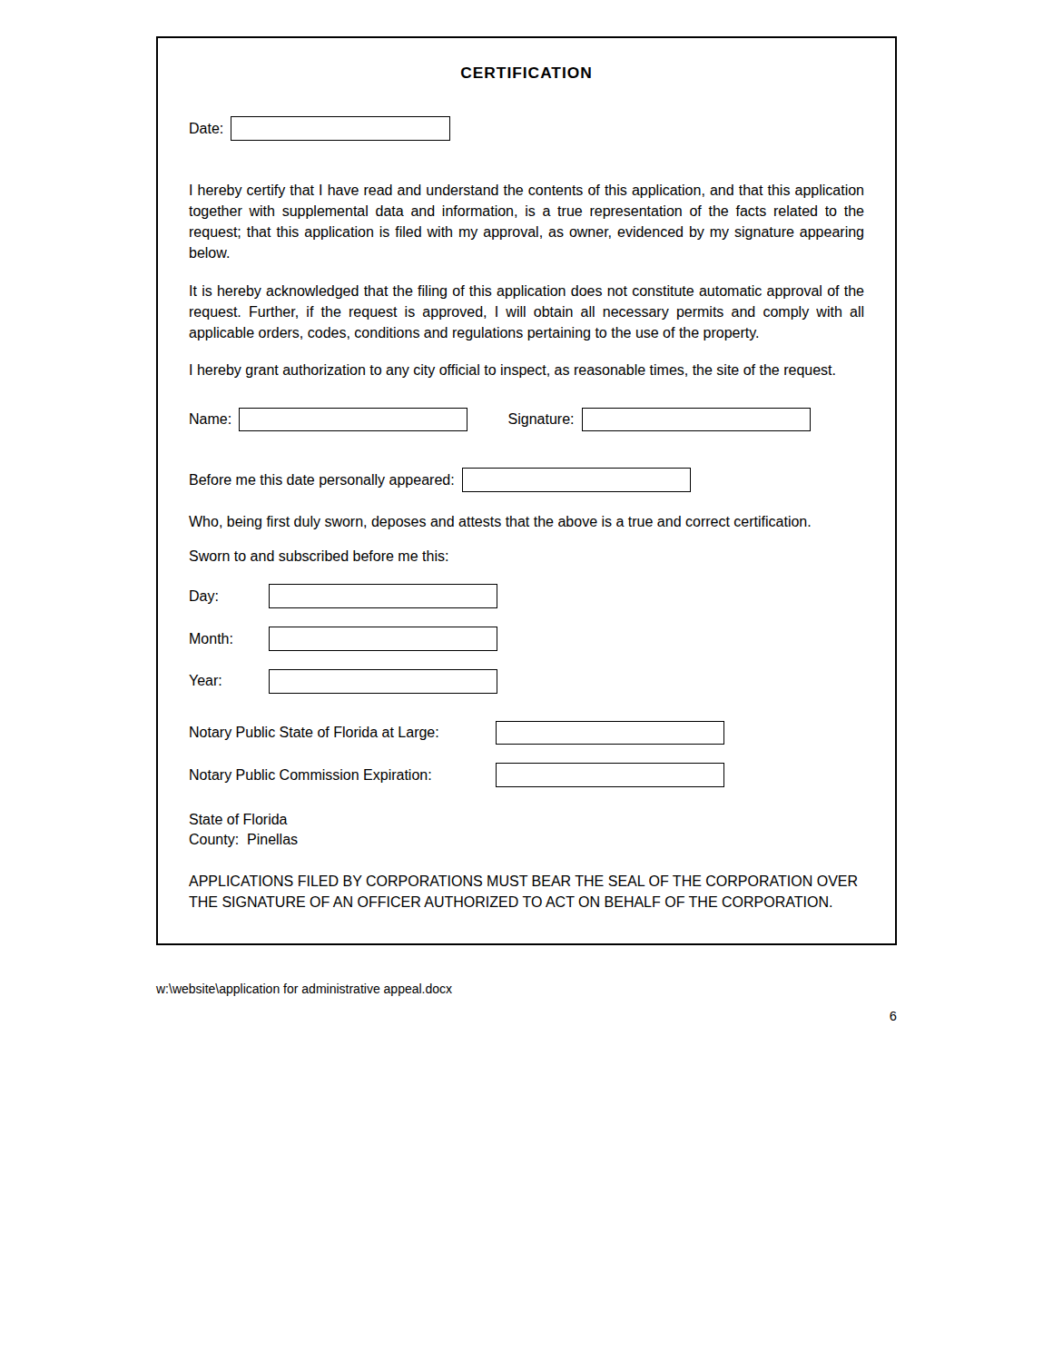CERTIFICATION
Date:
I hereby certify that I have read and understand the contents of this application, and that this application together with supplemental data and information, is a true representation of the facts related to the request; that this application is filed with my approval, as owner, evidenced by my signature appearing below.
It is hereby acknowledged that the filing of this application does not constitute automatic approval of the request. Further, if the request is approved, I will obtain all necessary permits and comply with all applicable orders, codes, conditions and regulations pertaining to the use of the property.
I hereby grant authorization to any city official to inspect, as reasonable times, the site of the request.
Name: Signature:
Before me this date personally appeared:
Who, being first duly sworn, deposes and attests that the above is a true and correct certification.
Sworn to and subscribed before me this:
Day:
Month:
Year:
Notary Public State of Florida at Large:
Notary Public Commission Expiration:
State of Florida
County: Pinellas
APPLICATIONS FILED BY CORPORATIONS MUST BEAR THE SEAL OF THE CORPORATION OVER THE SIGNATURE OF AN OFFICER AUTHORIZED TO ACT ON BEHALF OF THE CORPORATION.
w:\website\application for administrative appeal.docx
6